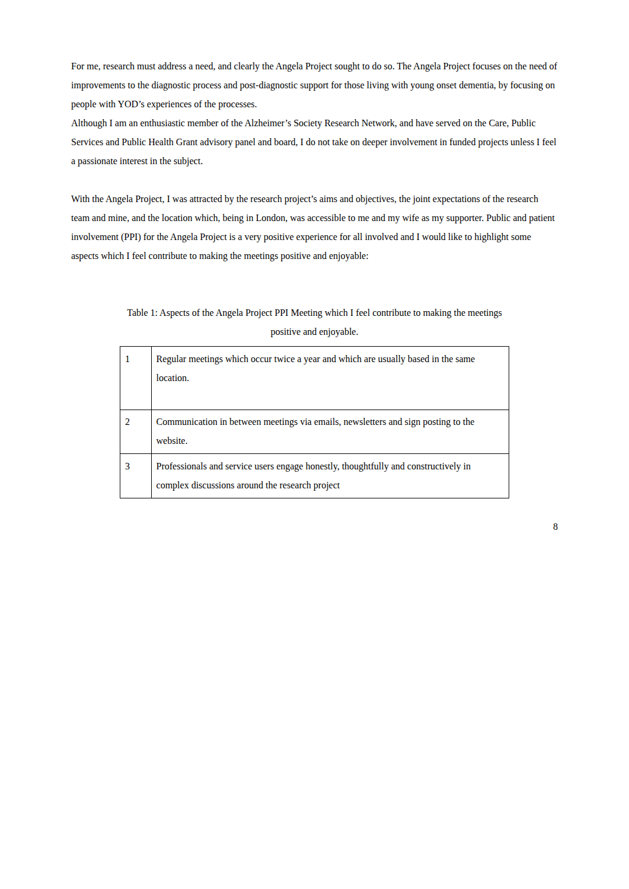For me, research must address a need, and clearly the Angela Project sought to do so. The Angela Project focuses on the need of improvements to the diagnostic process and post-diagnostic support for those living with young onset dementia, by focusing on people with YOD’s experiences of the processes.
Although I am an enthusiastic member of the Alzheimer’s Society Research Network, and have served on the Care, Public Services and Public Health Grant advisory panel and board, I do not take on deeper involvement in funded projects unless I feel a passionate interest in the subject.
With the Angela Project, I was attracted by the research project’s aims and objectives, the joint expectations of the research team and mine, and the location which, being in London, was accessible to me and my wife as my supporter. Public and patient involvement (PPI) for the Angela Project is a very positive experience for all involved and I would like to highlight some aspects which I feel contribute to making the meetings positive and enjoyable:
Table 1: Aspects of the Angela Project PPI Meeting which I feel contribute to making the meetings positive and enjoyable.
| 1 | Regular meetings which occur twice a year and which are usually based in the same location. |
| 2 | Communication in between meetings via emails, newsletters and sign posting to the website. |
| 3 | Professionals and service users engage honestly, thoughtfully and constructively in complex discussions around the research project |
8